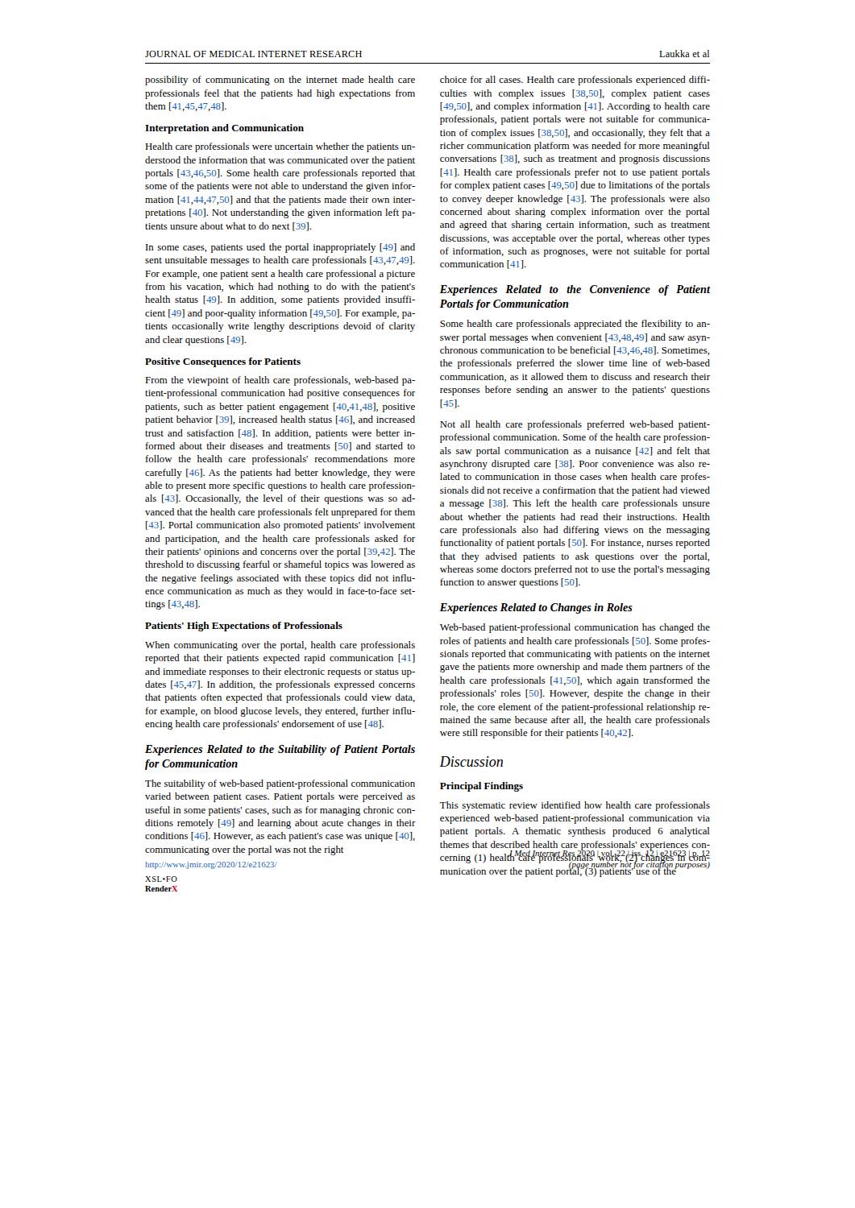Journal of Medical Internet Research Laukka et al
possibility of communicating on the internet made health care professionals feel that the patients had high expectations from them [41,45,47,48].
Interpretation and Communication
Health care professionals were uncertain whether the patients understood the information that was communicated over the patient portals [43,46,50]. Some health care professionals reported that some of the patients were not able to understand the given information [41,44,47,50] and that the patients made their own interpretations [40]. Not understanding the given information left patients unsure about what to do next [39].
In some cases, patients used the portal inappropriately [49] and sent unsuitable messages to health care professionals [43,47,49]. For example, one patient sent a health care professional a picture from his vacation, which had nothing to do with the patient's health status [49]. In addition, some patients provided insufficient [49] and poor-quality information [49,50]. For example, patients occasionally write lengthy descriptions devoid of clarity and clear questions [49].
Positive Consequences for Patients
From the viewpoint of health care professionals, web-based patient-professional communication had positive consequences for patients, such as better patient engagement [40,41,48], positive patient behavior [39], increased health status [46], and increased trust and satisfaction [48]. In addition, patients were better informed about their diseases and treatments [50] and started to follow the health care professionals' recommendations more carefully [46]. As the patients had better knowledge, they were able to present more specific questions to health care professionals [43]. Occasionally, the level of their questions was so advanced that the health care professionals felt unprepared for them [43]. Portal communication also promoted patients' involvement and participation, and the health care professionals asked for their patients' opinions and concerns over the portal [39,42]. The threshold to discussing fearful or shameful topics was lowered as the negative feelings associated with these topics did not influence communication as much as they would in face-to-face settings [43,48].
Patients' High Expectations of Professionals
When communicating over the portal, health care professionals reported that their patients expected rapid communication [41] and immediate responses to their electronic requests or status updates [45,47]. In addition, the professionals expressed concerns that patients often expected that professionals could view data, for example, on blood glucose levels, they entered, further influencing health care professionals' endorsement of use [48].
Experiences Related to the Suitability of Patient Portals for Communication
The suitability of web-based patient-professional communication varied between patient cases. Patient portals were perceived as useful in some patients' cases, such as for managing chronic conditions remotely [49] and learning about acute changes in their conditions [46]. However, as each patient's case was unique [40], communicating over the portal was not the right
choice for all cases. Health care professionals experienced difficulties with complex issues [38,50], complex patient cases [49,50], and complex information [41]. According to health care professionals, patient portals were not suitable for communication of complex issues [38,50], and occasionally, they felt that a richer communication platform was needed for more meaningful conversations [38], such as treatment and prognosis discussions [41]. Health care professionals prefer not to use patient portals for complex patient cases [49,50] due to limitations of the portals to convey deeper knowledge [43]. The professionals were also concerned about sharing complex information over the portal and agreed that sharing certain information, such as treatment discussions, was acceptable over the portal, whereas other types of information, such as prognoses, were not suitable for portal communication [41].
Experiences Related to the Convenience of Patient Portals for Communication
Some health care professionals appreciated the flexibility to answer portal messages when convenient [43,48,49] and saw asynchronous communication to be beneficial [43,46,48]. Sometimes, the professionals preferred the slower time line of web-based communication, as it allowed them to discuss and research their responses before sending an answer to the patients' questions [45].
Not all health care professionals preferred web-based patient-professional communication. Some of the health care professionals saw portal communication as a nuisance [42] and felt that asynchrony disrupted care [38]. Poor convenience was also related to communication in those cases when health care professionals did not receive a confirmation that the patient had viewed a message [38]. This left the health care professionals unsure about whether the patients had read their instructions. Health care professionals also had differing views on the messaging functionality of patient portals [50]. For instance, nurses reported that they advised patients to ask questions over the portal, whereas some doctors preferred not to use the portal's messaging function to answer questions [50].
Experiences Related to Changes in Roles
Web-based patient-professional communication has changed the roles of patients and health care professionals [50]. Some professionals reported that communicating with patients on the internet gave the patients more ownership and made them partners of the health care professionals [41,50], which again transformed the professionals' roles [50]. However, despite the change in their role, the core element of the patient-professional relationship remained the same because after all, the health care professionals were still responsible for their patients [40,42].
Discussion
Principal Findings
This systematic review identified how health care professionals experienced web-based patient-professional communication via patient portals. A thematic synthesis produced 6 analytical themes that described health care professionals' experiences concerning (1) health care professionals' work, (2) changes in communication over the patient portal, (3) patients' use of the
http://www.jmir.org/2020/12/e21623/
J Med Internet Res 2020 | vol. 22 | iss. 12 | e21623 | p. 12
(page number not for citation purposes)
XSL•FO
Render X